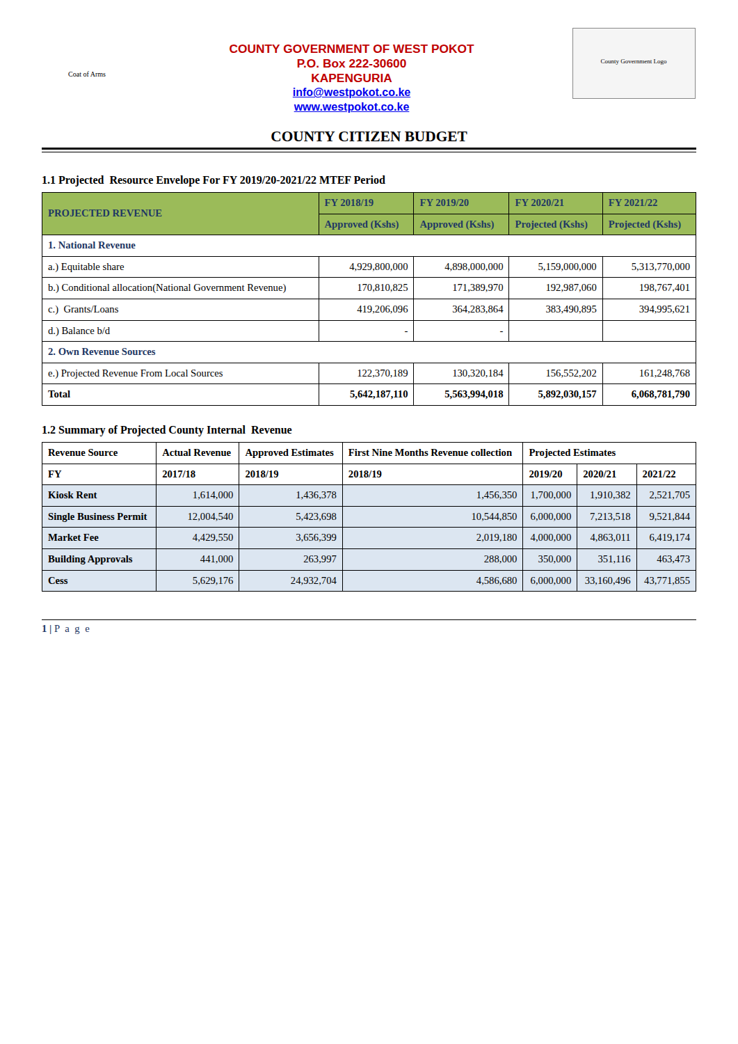COUNTY GOVERNMENT OF WEST POKOT
P.O. Box 222-30600
KAPENGURIA
info@westpokot.co.ke
www.westpokot.co.ke
COUNTY CITIZEN BUDGET
1.1 Projected Resource Envelope For FY 2019/20-2021/22 MTEF Period
| PROJECTED REVENUE | FY 2018/19 | FY 2019/20 | FY 2020/21 | FY 2021/22 |
| --- | --- | --- | --- | --- |
| Approved (Kshs) | Approved (Kshs) | Projected (Kshs) | Projected (Kshs) |
| 1. National Revenue |
| a.) Equitable share | 4,929,800,000 | 4,898,000,000 | 5,159,000,000 | 5,313,770,000 |
| b.) Conditional allocation(National Government Revenue) | 170,810,825 | 171,389,970 | 192,987,060 | 198,767,401 |
| c.) Grants/Loans | 419,206,096 | 364,283,864 | 383,490,895 | 394,995,621 |
| d.) Balance b/d | - | - | | |
| 2. Own Revenue Sources |
| e.) Projected Revenue From Local Sources | 122,370,189 | 130,320,184 | 156,552,202 | 161,248,768 |
| Total | 5,642,187,110 | 5,563,994,018 | 5,892,030,157 | 6,068,781,790 |
1.2 Summary of Projected County Internal Revenue
| Revenue Source | Actual Revenue | Approved Estimates | First Nine Months Revenue collection | Projected Estimates |
| --- | --- | --- | --- | --- |
| FY | 2017/18 | 2018/19 | 2018/19 | 2019/20 | 2020/21 | 2021/22 |
| Kiosk Rent | 1,614,000 | 1,436,378 | 1,456,350 | 1,700,000 | 1,910,382 | 2,521,705 |
| Single Business Permit | 12,004,540 | 5,423,698 | 10,544,850 | 6,000,000 | 7,213,518 | 9,521,844 |
| Market Fee | 4,429,550 | 3,656,399 | 2,019,180 | 4,000,000 | 4,863,011 | 6,419,174 |
| Building Approvals | 441,000 | 263,997 | 288,000 | 350,000 | 351,116 | 463,473 |
| Cess | 5,629,176 | 24,932,704 | 4,586,680 | 6,000,000 | 33,160,496 | 43,771,855 |
1 | P a g e